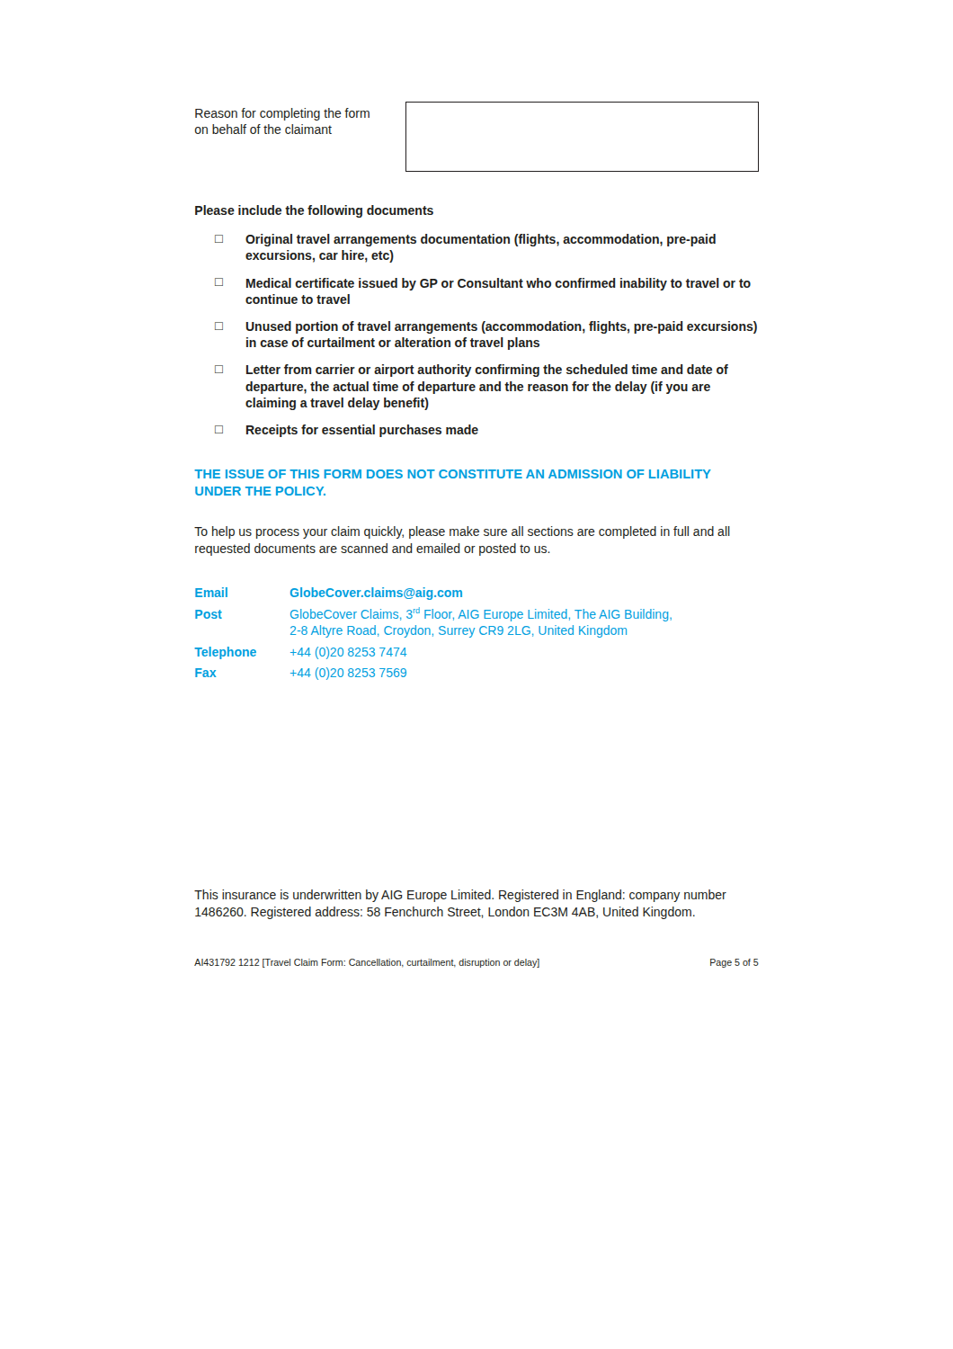Reason for completing the form on behalf of the claimant
Please include the following documents
Original travel arrangements documentation (flights, accommodation, pre-paid excursions, car hire, etc)
Medical certificate issued by GP or Consultant who confirmed inability to travel or to continue to travel
Unused portion of travel arrangements (accommodation, flights, pre-paid excursions) in case of curtailment or alteration of travel plans
Letter from carrier or airport authority confirming the scheduled time and date of departure, the actual time of departure and the reason for the delay (if you are claiming a travel delay benefit)
Receipts for essential purchases made
THE ISSUE OF THIS FORM DOES NOT CONSTITUTE AN ADMISSION OF LIABILITY UNDER THE POLICY.
To help us process your claim quickly, please make sure all sections are completed in full and all requested documents are scanned and emailed or posted to us.
| Email | GlobeCover.claims@aig.com |
| Post | GlobeCover Claims, 3 rd Floor, AIG Europe Limited, The AIG Building, 2-8 Altyre Road, Croydon, Surrey CR9 2LG, United Kingdom |
| Telephone | +44 (0)20 8253 7474 |
| Fax | +44 (0)20 8253 7569 |
This insurance is underwritten by AIG Europe Limited. Registered in England: company number 1486260. Registered address: 58 Fenchurch Street, London EC3M 4AB, United Kingdom.
AI431792 1212 [Travel Claim Form: Cancellation, curtailment, disruption or delay] Page 5 of 5